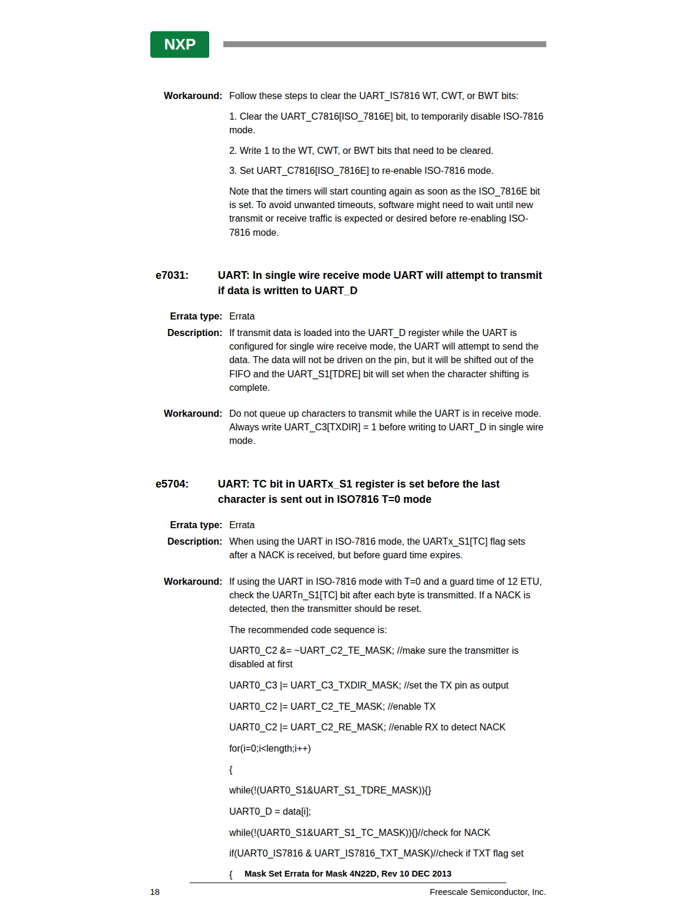NXP
Workaround:
Follow these steps to clear the UART_IS7816 WT, CWT, or BWT bits:
1. Clear the UART_C7816[ISO_7816E] bit, to temporarily disable ISO-7816 mode.
2. Write 1 to the WT, CWT, or BWT bits that need to be cleared.
3. Set UART_C7816[ISO_7816E] to re-enable ISO-7816 mode.
Note that the timers will start counting again as soon as the ISO_7816E bit is set. To avoid unwanted timeouts, software might need to wait until new transmit or receive traffic is expected or desired before re-enabling ISO-7816 mode.
e7031:
UART: In single wire receive mode UART will attempt to transmit if data is written to UART_D
Errata type:
Errata
Description:
If transmit data is loaded into the UART_D register while the UART is configured for single wire receive mode, the UART will attempt to send the data. The data will not be driven on the pin, but it will be shifted out of the FIFO and the UART_S1[TDRE] bit will set when the character shifting is complete.
Workaround:
Do not queue up characters to transmit while the UART is in receive mode. Always write UART_C3[TXDIR] = 1 before writing to UART_D in single wire mode.
e5704:
UART: TC bit in UARTx_S1 register is set before the last character is sent out in ISO7816 T=0 mode
Errata type:
Errata
Description:
When using the UART in ISO-7816 mode, the UARTx_S1[TC] flag sets after a NACK is received, but before guard time expires.
Workaround:
If using the UART in ISO-7816 mode with T=0 and a guard time of 12 ETU, check the UARTn_S1[TC] bit after each byte is transmitted. If a NACK is detected, then the transmitter should be reset.
The recommended code sequence is:
UART0_C2 &= ~UART_C2_TE_MASK; //make sure the transmitter is disabled at first
UART0_C3 |= UART_C3_TXDIR_MASK; //set the TX pin as output
UART0_C2 |= UART_C2_TE_MASK; //enable TX
UART0_C2 |= UART_C2_RE_MASK; //enable RX to detect NACK
for(i=0;i<length;i++)
{
while(!(UART0_S1&UART_S1_TDRE_MASK)){}
UART0_D = data[i];
while(!(UART0_S1&UART_S1_TC_MASK)){}//check for NACK
if(UART0_IS7816 & UART_IS7816_TXT_MASK)//check if TXT flag set
{
Mask Set Errata for Mask 4N22D, Rev 10 DEC 2013
18
Freescale Semiconductor, Inc.